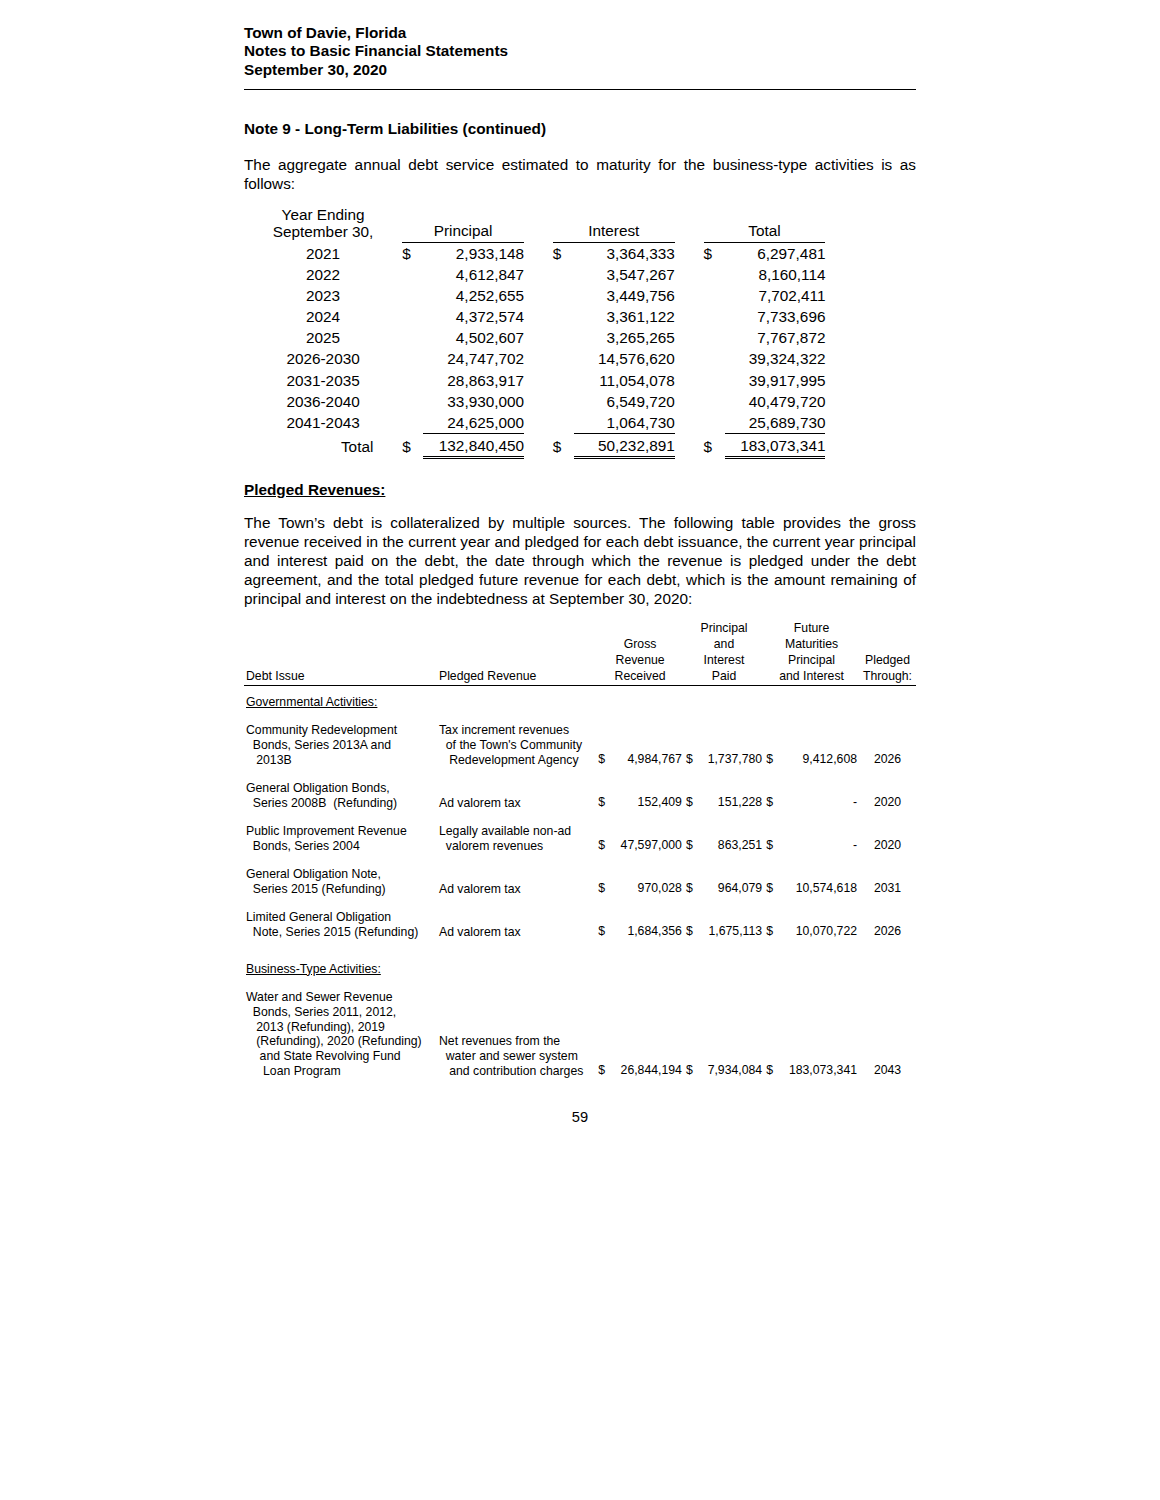Town of Davie, Florida
Notes to Basic Financial Statements
September 30, 2020
Note 9 - Long-Term Liabilities (continued)
The aggregate annual debt service estimated to maturity for the business-type activities is as follows:
| Year Ending September 30, | | Principal | | Interest | | Total |
| --- | --- | --- | --- | --- | --- | --- |
| 2021 | | $ | 2,933,148 | | $ | 3,364,333 | | $ | 6,297,481 |
| 2022 | | | 4,612,847 | | | 3,547,267 | | | 8,160,114 |
| 2023 | | | 4,252,655 | | | 3,449,756 | | | 7,702,411 |
| 2024 | | | 4,372,574 | | | 3,361,122 | | | 7,733,696 |
| 2025 | | | 4,502,607 | | | 3,265,265 | | | 7,767,872 |
| 2026-2030 | | | 24,747,702 | | | 14,576,620 | | | 39,324,322 |
| 2031-2035 | | | 28,863,917 | | | 11,054,078 | | | 39,917,995 |
| 2036-2040 | | | 33,930,000 | | | 6,549,720 | | | 40,479,720 |
| 2041-2043 | | | 24,625,000 | | | 1,064,730 | | | 25,689,730 |
| Total | | $ | 132,840,450 | | $ | 50,232,891 | | $ | 183,073,341 |
Pledged Revenues:
The Town’s debt is collateralized by multiple sources. The following table provides the gross revenue received in the current year and pledged for each debt issuance, the current year principal and interest paid on the debt, the date through which the revenue is pledged under the debt agreement, and the total pledged future revenue for each debt, which is the amount remaining of principal and interest on the indebtedness at September 30, 2020:
| | | | Principal | Future | |
| --- | --- | --- | --- | --- | --- |
| | | Gross | and | Maturities | |
| | | Revenue | Interest | Principal | Pledged |
| Debt Issue | Pledged Revenue | Received | Paid | and Interest | Through: |
| Governmental Activities: | |
| Community Redevelopment Bonds, Series 2013A and 2013B | Tax increment revenues of the Town's Community Redevelopment Agency | $ | 4,984,767 | $ | 1,737,780 | $ | 9,412,608 | 2026 |
| General Obligation Bonds, Series 2008B (Refunding) | Ad valorem tax | $ | 152,409 | $ | 151,228 | $ | - | 2020 |
| Public Improvement Revenue Bonds, Series 2004 | Legally available non-ad valorem revenues | $ | 47,597,000 | $ | 863,251 | $ | - | 2020 |
| General Obligation Note, Series 2015 (Refunding) | Ad valorem tax | $ | 970,028 | $ | 964,079 | $ | 10,574,618 | 2031 |
| Limited General Obligation Note, Series 2015 (Refunding) | Ad valorem tax | $ | 1,684,356 | $ | 1,675,113 | $ | 10,070,722 | 2026 |
| Business-Type Activities: | |
| Water and Sewer Revenue Bonds, Series 2011, 2012, 2013 (Refunding), 2019 (Refunding), 2020 (Refunding) and State Revolving Fund Loan Program | Net revenues from the water and sewer system and contribution charges | $ | 26,844,194 | $ | 7,934,084 | $ | 183,073,341 | 2043 |
59